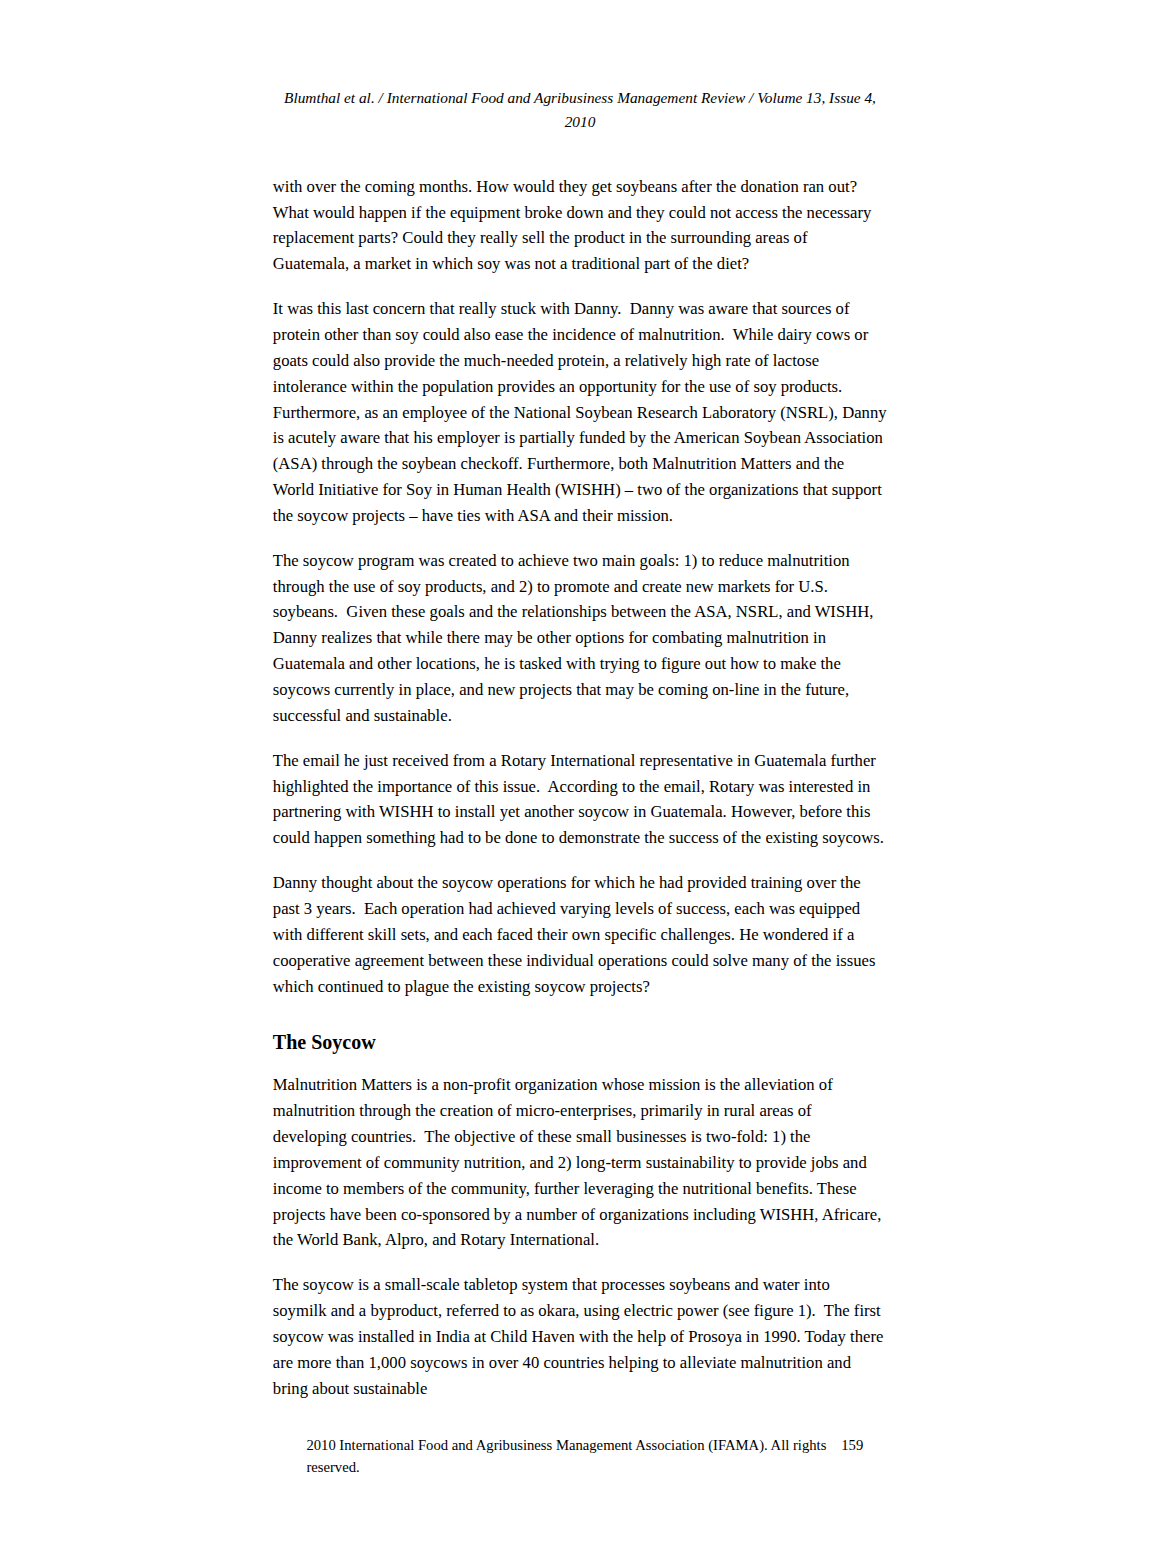Blumthal et al. / International Food and Agribusiness Management Review / Volume 13, Issue 4, 2010
with over the coming months. How would they get soybeans after the donation ran out? What would happen if the equipment broke down and they could not access the necessary replacement parts? Could they really sell the product in the surrounding areas of Guatemala, a market in which soy was not a traditional part of the diet?
It was this last concern that really stuck with Danny. Danny was aware that sources of protein other than soy could also ease the incidence of malnutrition. While dairy cows or goats could also provide the much-needed protein, a relatively high rate of lactose intolerance within the population provides an opportunity for the use of soy products. Furthermore, as an employee of the National Soybean Research Laboratory (NSRL), Danny is acutely aware that his employer is partially funded by the American Soybean Association (ASA) through the soybean checkoff. Furthermore, both Malnutrition Matters and the World Initiative for Soy in Human Health (WISHH) – two of the organizations that support the soycow projects – have ties with ASA and their mission.
The soycow program was created to achieve two main goals: 1) to reduce malnutrition through the use of soy products, and 2) to promote and create new markets for U.S. soybeans. Given these goals and the relationships between the ASA, NSRL, and WISHH, Danny realizes that while there may be other options for combating malnutrition in Guatemala and other locations, he is tasked with trying to figure out how to make the soycows currently in place, and new projects that may be coming on-line in the future, successful and sustainable.
The email he just received from a Rotary International representative in Guatemala further highlighted the importance of this issue. According to the email, Rotary was interested in partnering with WISHH to install yet another soycow in Guatemala. However, before this could happen something had to be done to demonstrate the success of the existing soycows.
Danny thought about the soycow operations for which he had provided training over the past 3 years. Each operation had achieved varying levels of success, each was equipped with different skill sets, and each faced their own specific challenges. He wondered if a cooperative agreement between these individual operations could solve many of the issues which continued to plague the existing soycow projects?
The Soycow
Malnutrition Matters is a non-profit organization whose mission is the alleviation of malnutrition through the creation of micro-enterprises, primarily in rural areas of developing countries. The objective of these small businesses is two-fold: 1) the improvement of community nutrition, and 2) long-term sustainability to provide jobs and income to members of the community, further leveraging the nutritional benefits. These projects have been co-sponsored by a number of organizations including WISHH, Africare, the World Bank, Alpro, and Rotary International.
The soycow is a small-scale tabletop system that processes soybeans and water into soymilk and a byproduct, referred to as okara, using electric power (see figure 1). The first soycow was installed in India at Child Haven with the help of Prosoya in 1990. Today there are more than 1,000 soycows in over 40 countries helping to alleviate malnutrition and bring about sustainable
2010 International Food and Agribusiness Management Association (IFAMA). All rights reserved. 159